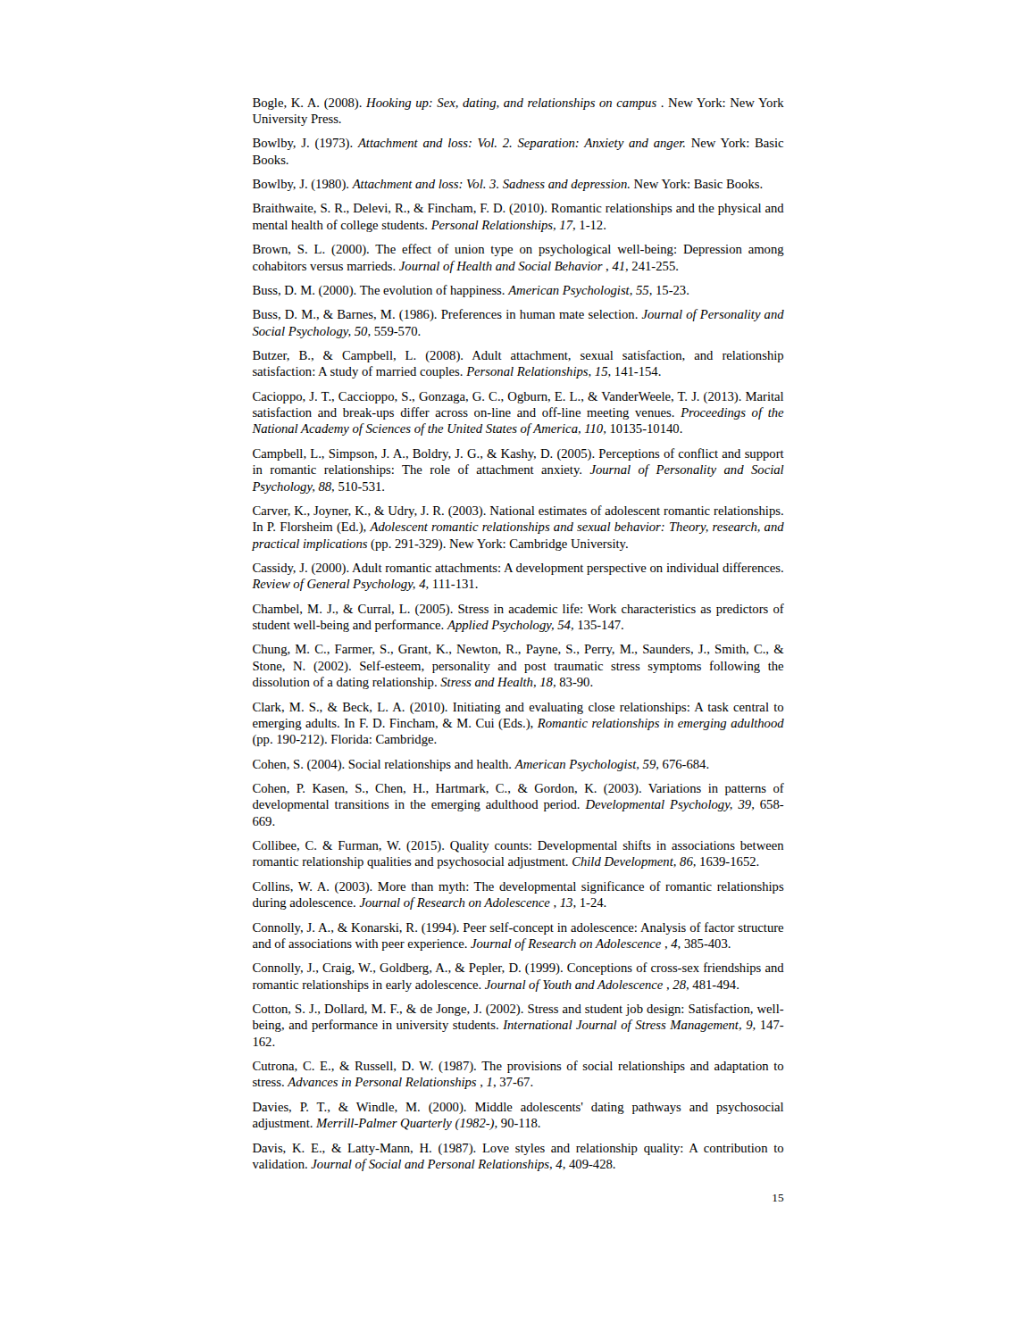Bogle, K. A. (2008). Hooking up: Sex, dating, and relationships on campus . New York: New York University Press.
Bowlby, J. (1973). Attachment and loss: Vol. 2. Separation: Anxiety and anger. New York: Basic Books.
Bowlby, J. (1980). Attachment and loss: Vol. 3. Sadness and depression. New York: Basic Books.
Braithwaite, S. R., Delevi, R., & Fincham, F. D. (2010). Romantic relationships and the physical and mental health of college students. Personal Relationships, 17, 1-12.
Brown, S. L. (2000). The effect of union type on psychological well-being: Depression among cohabitors versus marrieds. Journal of Health and Social Behavior , 41, 241-255.
Buss, D. M. (2000). The evolution of happiness. American Psychologist, 55, 15-23.
Buss, D. M., & Barnes, M. (1986). Preferences in human mate selection. Journal of Personality and Social Psychology, 50, 559-570.
Butzer, B., & Campbell, L. (2008). Adult attachment, sexual satisfaction, and relationship satisfaction: A study of married couples. Personal Relationships, 15, 141-154.
Cacioppo, J. T., Caccioppo, S., Gonzaga, G. C., Ogburn, E. L., & VanderWeele, T. J. (2013). Marital satisfaction and break-ups differ across on-line and off-line meeting venues. Proceedings of the National Academy of Sciences of the United States of America, 110, 10135-10140.
Campbell, L., Simpson, J. A., Boldry, J. G., & Kashy, D. (2005). Perceptions of conflict and support in romantic relationships: The role of attachment anxiety. Journal of Personality and Social Psychology, 88, 510-531.
Carver, K., Joyner, K., & Udry, J. R. (2003). National estimates of adolescent romantic relationships. In P. Florsheim (Ed.), Adolescent romantic relationships and sexual behavior: Theory, research, and practical implications (pp. 291-329). New York: Cambridge University.
Cassidy, J. (2000). Adult romantic attachments: A development perspective on individual differences. Review of General Psychology, 4, 111-131.
Chambel, M. J., & Curral, L. (2005). Stress in academic life: Work characteristics as predictors of student well-being and performance. Applied Psychology, 54, 135-147.
Chung, M. C., Farmer, S., Grant, K., Newton, R., Payne, S., Perry, M., Saunders, J., Smith, C., & Stone, N. (2002). Self-esteem, personality and post traumatic stress symptoms following the dissolution of a dating relationship. Stress and Health, 18, 83-90.
Clark, M. S., & Beck, L. A. (2010). Initiating and evaluating close relationships: A task central to emerging adults. In F. D. Fincham, & M. Cui (Eds.), Romantic relationships in emerging adulthood (pp. 190-212). Florida: Cambridge.
Cohen, S. (2004). Social relationships and health. American Psychologist, 59, 676-684.
Cohen, P. Kasen, S., Chen, H., Hartmark, C., & Gordon, K. (2003). Variations in patterns of developmental transitions in the emerging adulthood period. Developmental Psychology, 39, 658-669.
Collibee, C. & Furman, W. (2015). Quality counts: Developmental shifts in associations between romantic relationship qualities and psychosocial adjustment. Child Development, 86, 1639-1652.
Collins, W. A. (2003). More than myth: The developmental significance of romantic relationships during adolescence. Journal of Research on Adolescence , 13, 1-24.
Connolly, J. A., & Konarski, R. (1994). Peer self-concept in adolescence: Analysis of factor structure and of associations with peer experience. Journal of Research on Adolescence , 4, 385-403.
Connolly, J., Craig, W., Goldberg, A., & Pepler, D. (1999). Conceptions of cross-sex friendships and romantic relationships in early adolescence. Journal of Youth and Adolescence , 28, 481-494.
Cotton, S. J., Dollard, M. F., & de Jonge, J. (2002). Stress and student job design: Satisfaction, well-being, and performance in university students. International Journal of Stress Management, 9, 147-162.
Cutrona, C. E., & Russell, D. W. (1987). The provisions of social relationships and adaptation to stress. Advances in Personal Relationships , 1, 37-67.
Davies, P. T., & Windle, M. (2000). Middle adolescents' dating pathways and psychosocial adjustment. Merrill-Palmer Quarterly (1982-), 90-118.
Davis, K. E., & Latty-Mann, H. (1987). Love styles and relationship quality: A contribution to validation. Journal of Social and Personal Relationships, 4, 409-428.
15